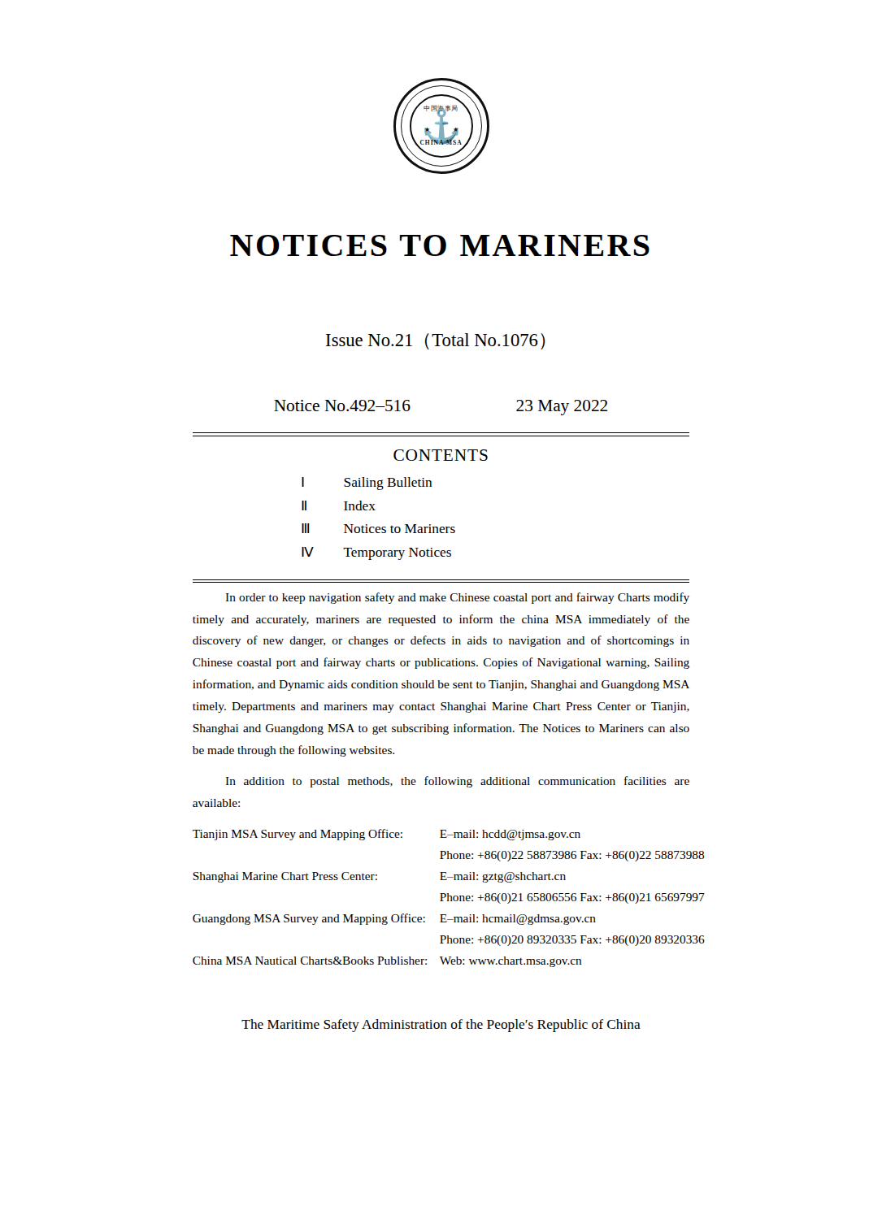中国海事局
⚓
★
★
CHINA MSA
NOTICES TO MARINERS
Issue No.21（Total No.1076）
Notice No.492–516 23 May 2022
CONTENTS
Ⅰ Sailing Bulletin
Ⅱ Index
Ⅲ Notices to Mariners
Ⅳ Temporary Notices
In order to keep navigation safety and make Chinese coastal port and fairway Charts modify timely and accurately, mariners are requested to inform the china MSA immediately of the discovery of new danger, or changes or defects in aids to navigation and of shortcomings in Chinese coastal port and fairway charts or publications. Copies of Navigational warning, Sailing information, and Dynamic aids condition should be sent to Tianjin, Shanghai and Guangdong MSA timely. Departments and mariners may contact Shanghai Marine Chart Press Center or Tianjin, Shanghai and Guangdong MSA to get subscribing information. The Notices to Mariners can also be made through the following websites.
In addition to postal methods, the following additional communication facilities are available:
| Tianjin MSA Survey and Mapping Office: | E–mail: hcdd@tjmsa.gov.cn |
| | Phone: +86(0)22 58873986 Fax: +86(0)22 58873988 |
| Shanghai Marine Chart Press Center: | E–mail: gztg@shchart.cn |
| | Phone: +86(0)21 65806556 Fax: +86(0)21 65697997 |
| Guangdong MSA Survey and Mapping Office: | E–mail: hcmail@gdmsa.gov.cn |
| | Phone: +86(0)20 89320335 Fax: +86(0)20 89320336 |
| China MSA Nautical Charts&Books Publisher: | Web: www.chart.msa.gov.cn |
The Maritime Safety Administration of the People′s Republic of China